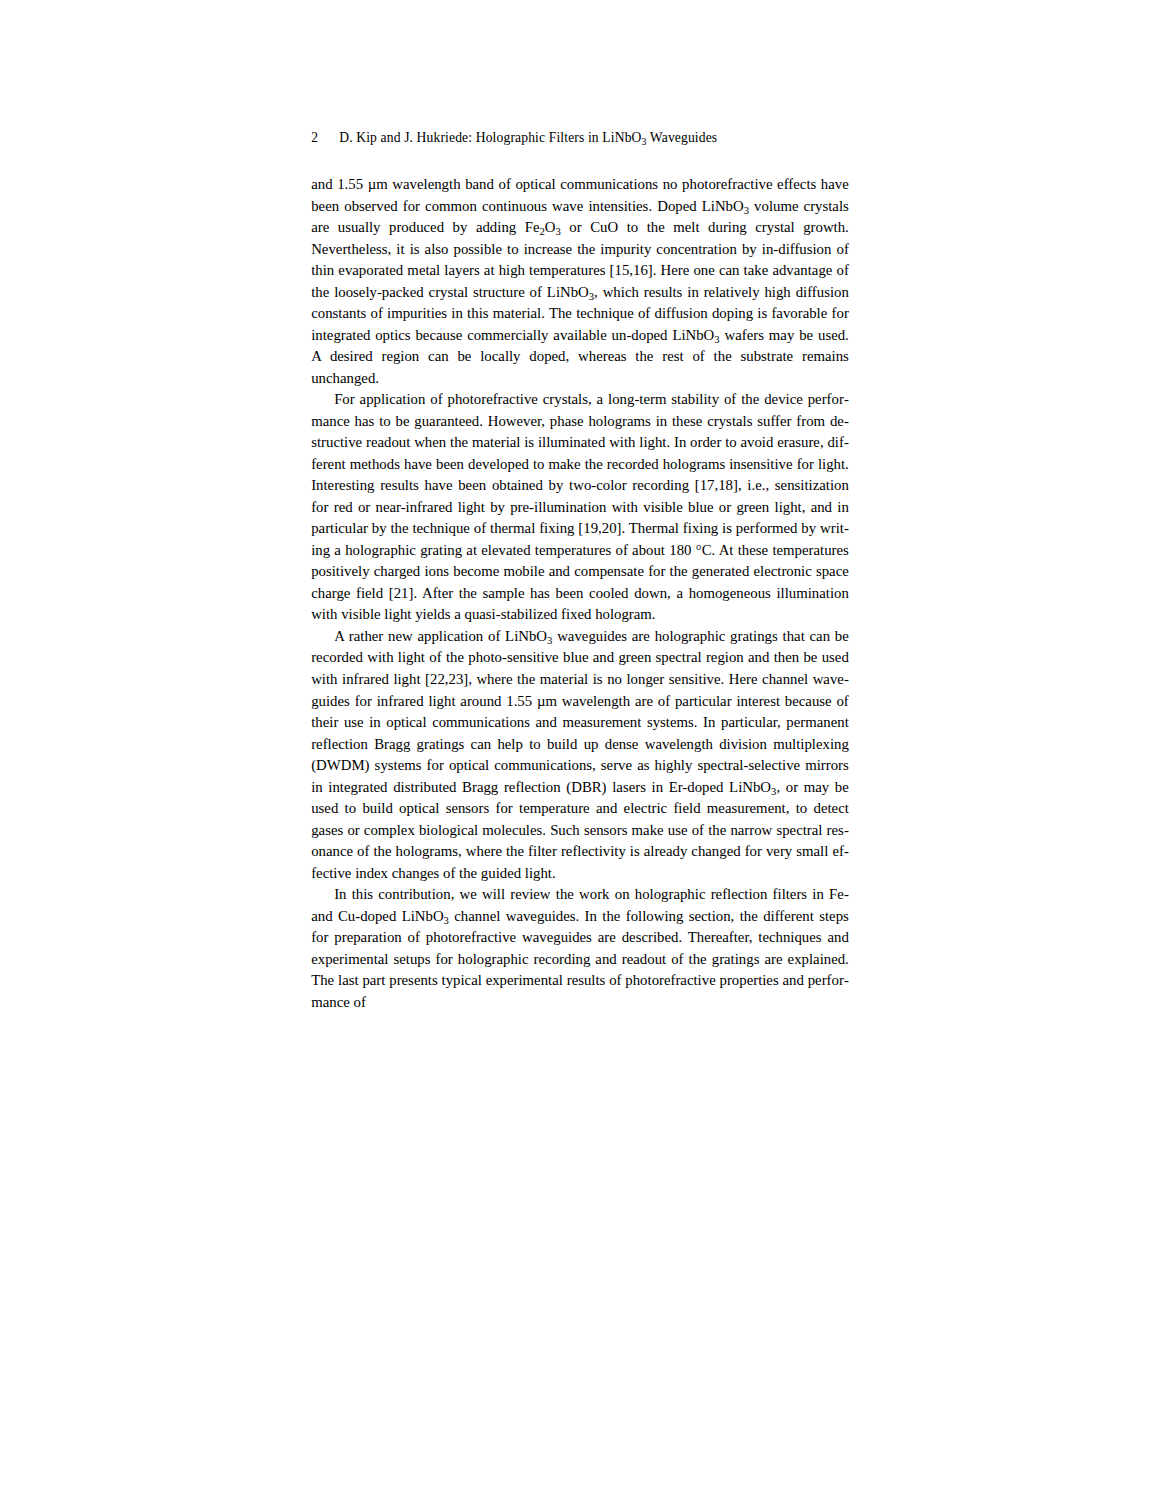2 D. Kip and J. Hukriede: Holographic Filters in LiNbO3 Waveguides
and 1.55 µm wavelength band of optical communications no photorefractive effects have been observed for common continuous wave intensities. Doped LiNbO3 volume crystals are usually produced by adding Fe2O3 or CuO to the melt during crystal growth. Nevertheless, it is also possible to increase the impurity concentration by in-diffusion of thin evaporated metal layers at high temperatures [15,16]. Here one can take advantage of the loosely-packed crystal structure of LiNbO3, which results in relatively high diffusion constants of impurities in this material. The technique of diffusion doping is favorable for integrated optics because commercially available un-doped LiNbO3 wafers may be used. A desired region can be locally doped, whereas the rest of the substrate remains unchanged.
For application of photorefractive crystals, a long-term stability of the device performance has to be guaranteed. However, phase holograms in these crystals suffer from destructive readout when the material is illuminated with light. In order to avoid erasure, different methods have been developed to make the recorded holograms insensitive for light. Interesting results have been obtained by two-color recording [17,18], i.e., sensitization for red or near-infrared light by pre-illumination with visible blue or green light, and in particular by the technique of thermal fixing [19,20]. Thermal fixing is performed by writing a holographic grating at elevated temperatures of about 180 °C. At these temperatures positively charged ions become mobile and compensate for the generated electronic space charge field [21]. After the sample has been cooled down, a homogeneous illumination with visible light yields a quasi-stabilized fixed hologram.
A rather new application of LiNbO3 waveguides are holographic gratings that can be recorded with light of the photo-sensitive blue and green spectral region and then be used with infrared light [22,23], where the material is no longer sensitive. Here channel waveguides for infrared light around 1.55 µm wavelength are of particular interest because of their use in optical communications and measurement systems. In particular, permanent reflection Bragg gratings can help to build up dense wavelength division multiplexing (DWDM) systems for optical communications, serve as highly spectral-selective mirrors in integrated distributed Bragg reflection (DBR) lasers in Er-doped LiNbO3, or may be used to build optical sensors for temperature and electric field measurement, to detect gases or complex biological molecules. Such sensors make use of the narrow spectral resonance of the holograms, where the filter reflectivity is already changed for very small effective index changes of the guided light.
In this contribution, we will review the work on holographic reflection filters in Fe- and Cu-doped LiNbO3 channel waveguides. In the following section, the different steps for preparation of photorefractive waveguides are described. Thereafter, techniques and experimental setups for holographic recording and readout of the gratings are explained. The last part presents typical experimental results of photorefractive properties and performance of